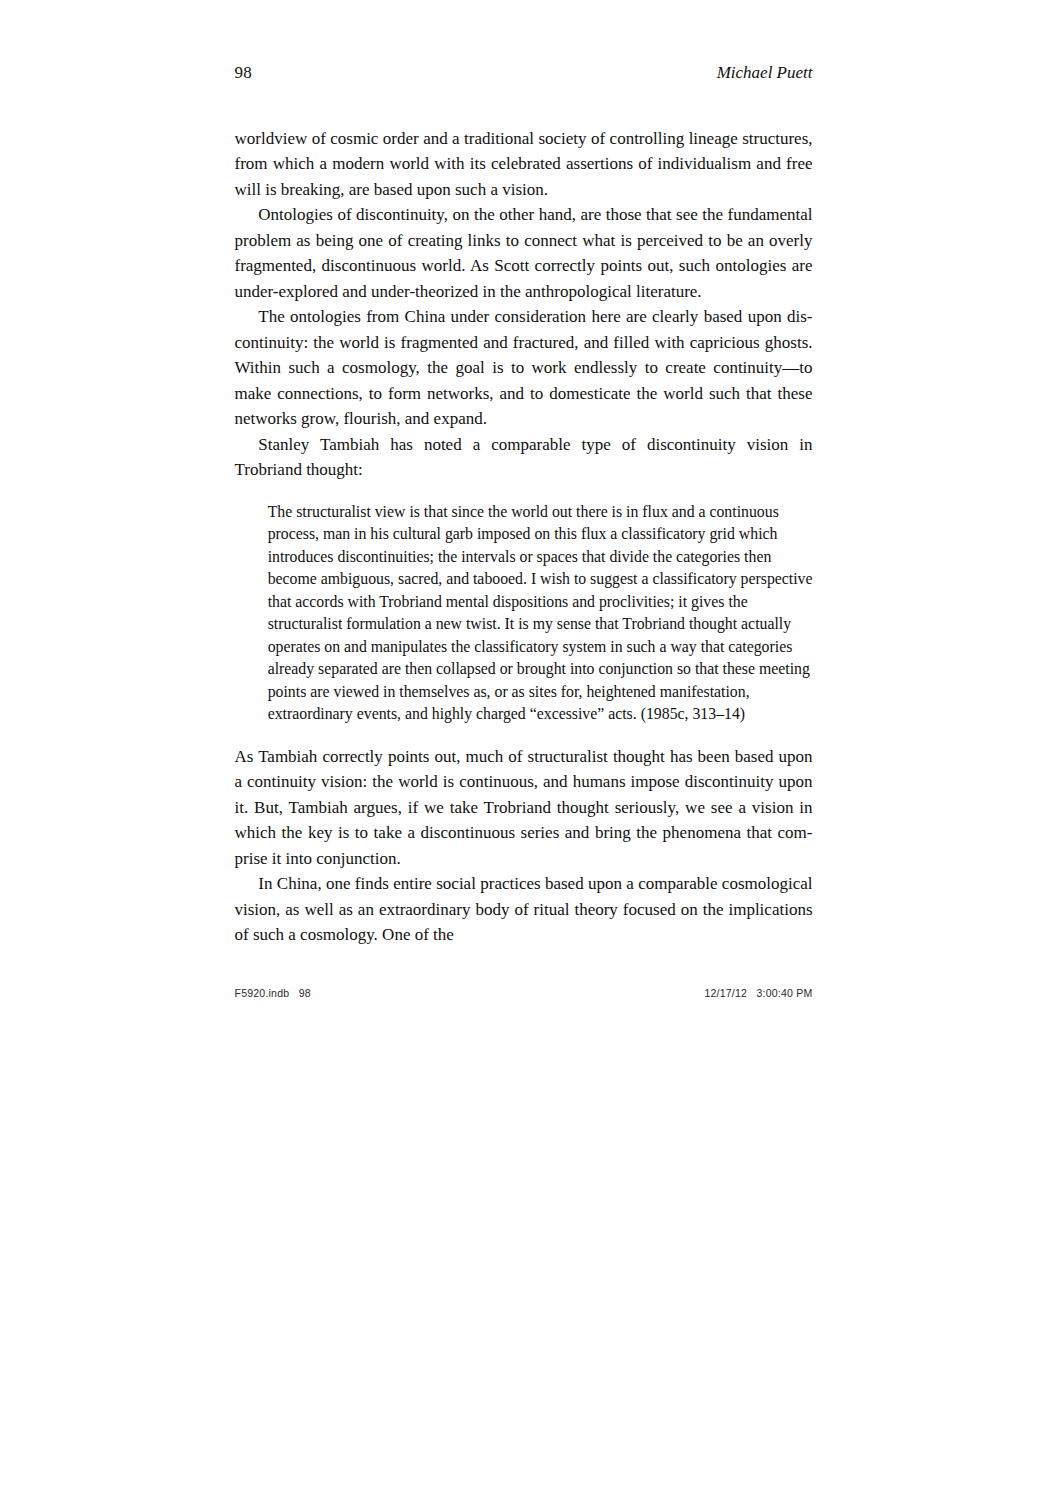98 Michael Puett
worldview of cosmic order and a traditional society of controlling lineage structures, from which a modern world with its celebrated assertions of individualism and free will is breaking, are based upon such a vision.
Ontologies of discontinuity, on the other hand, are those that see the fundamental problem as being one of creating links to connect what is perceived to be an overly fragmented, discontinuous world. As Scott correctly points out, such ontologies are under-explored and under-theorized in the anthropological literature.
The ontologies from China under consideration here are clearly based upon discontinuity: the world is fragmented and fractured, and filled with capricious ghosts. Within such a cosmology, the goal is to work endlessly to create continuity—to make connections, to form networks, and to domesticate the world such that these networks grow, flourish, and expand.
Stanley Tambiah has noted a comparable type of discontinuity vision in Trobriand thought:
The structuralist view is that since the world out there is in flux and a continuous process, man in his cultural garb imposed on this flux a classificatory grid which introduces discontinuities; the intervals or spaces that divide the categories then become ambiguous, sacred, and tabooed. I wish to suggest a classificatory perspective that accords with Trobriand mental dispositions and proclivities; it gives the structuralist formulation a new twist. It is my sense that Trobriand thought actually operates on and manipulates the classificatory system in such a way that categories already separated are then collapsed or brought into conjunction so that these meeting points are viewed in themselves as, or as sites for, heightened manifestation, extraordinary events, and highly charged “excessive” acts. (1985c, 313–14)
As Tambiah correctly points out, much of structuralist thought has been based upon a continuity vision: the world is continuous, and humans impose discontinuity upon it. But, Tambiah argues, if we take Trobriand thought seriously, we see a vision in which the key is to take a discontinuous series and bring the phenomena that comprise it into conjunction.
In China, one finds entire social practices based upon a comparable cosmological vision, as well as an extraordinary body of ritual theory focused on the implications of such a cosmology. One of the
F5920.indb 98 12/17/12 3:00:40 PM